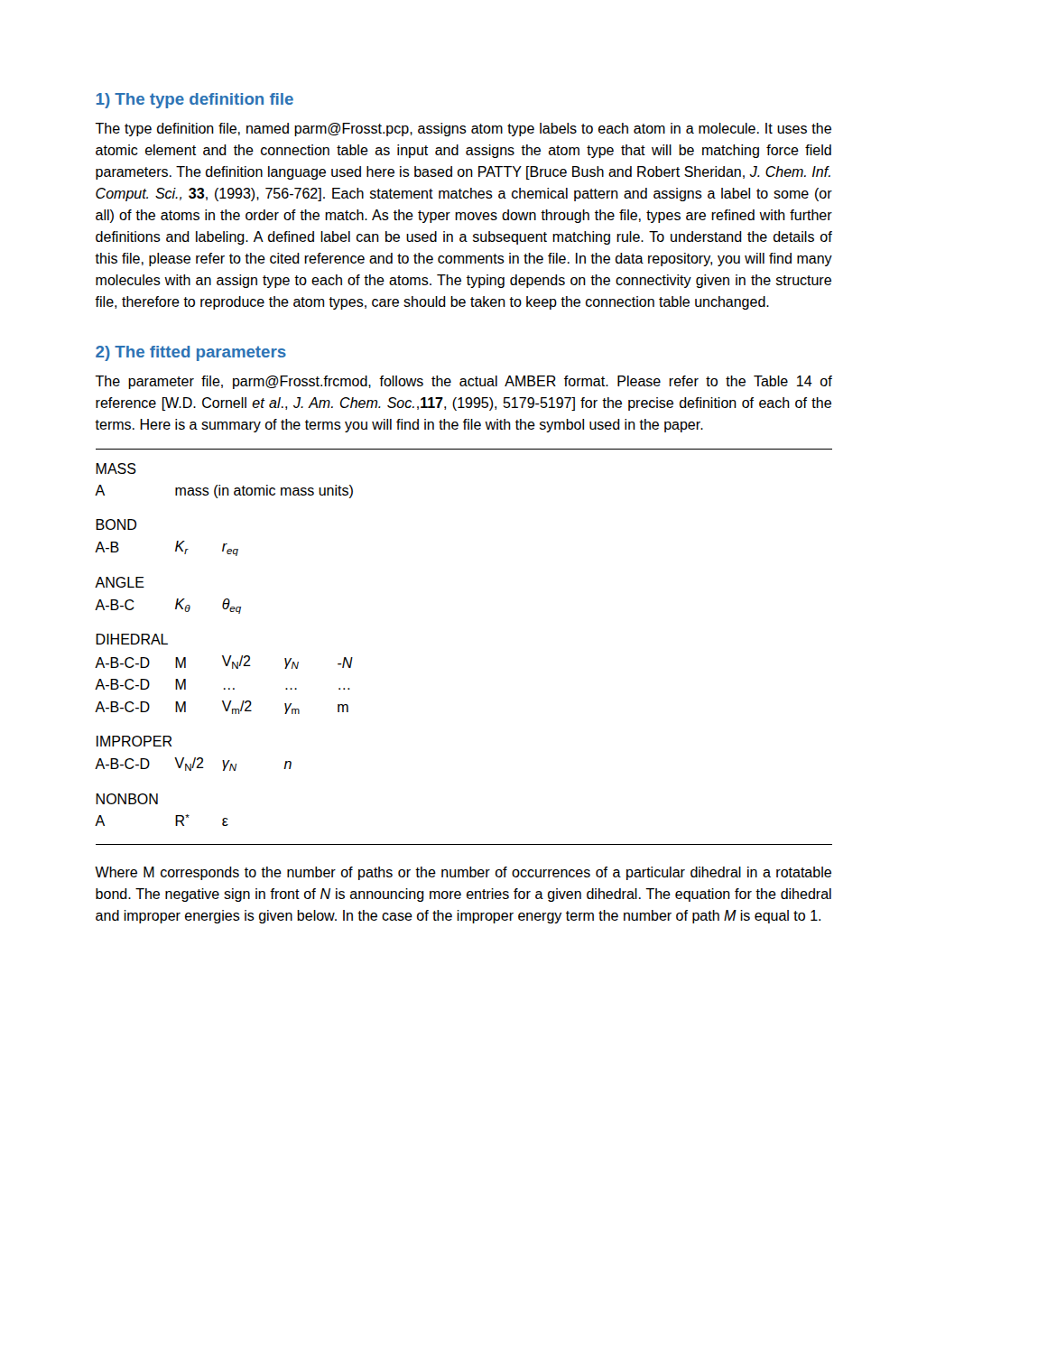1) The type definition file
The type definition file, named parm@Frosst.pcp, assigns atom type labels to each atom in a molecule. It uses the atomic element and the connection table as input and assigns the atom type that will be matching force field parameters. The definition language used here is based on PATTY [Bruce Bush and Robert Sheridan, J. Chem. Inf. Comput. Sci., 33, (1993), 756-762]. Each statement matches a chemical pattern and assigns a label to some (or all) of the atoms in the order of the match. As the typer moves down through the file, types are refined with further definitions and labeling. A defined label can be used in a subsequent matching rule. To understand the details of this file, please refer to the cited reference and to the comments in the file. In the data repository, you will find many molecules with an assign type to each of the atoms. The typing depends on the connectivity given in the structure file, therefore to reproduce the atom types, care should be taken to keep the connection table unchanged.
2) The fitted parameters
The parameter file, parm@Frosst.frcmod, follows the actual AMBER format. Please refer to the Table 14 of reference [W.D. Cornell et al., J. Am. Chem. Soc.,117, (1995), 5179-5197] for the precise definition of each of the terms. Here is a summary of the terms you will find in the file with the symbol used in the paper.
| MASS |
| A | mass (in atomic mass units) |
| BOND |
| A-B | K r | r eq | | |
| ANGLE |
| A-B-C | K θ | θ eq | | |
| DIHEDRAL |
| A-B-C-D | M | V N /2 | γ N | -N |
| A-B-C-D | M | … | … | … |
| A-B-C-D | M | V m /2 | γ m | m |
| IMPROPER |
| A-B-C-D | V N /2 | γ N | n | |
| NONBON |
| A | R * | ε | | |
Where M corresponds to the number of paths or the number of occurrences of a particular dihedral in a rotatable bond. The negative sign in front of N is announcing more entries for a given dihedral. The equation for the dihedral and improper energies is given below. In the case of the improper energy term the number of path M is equal to 1.